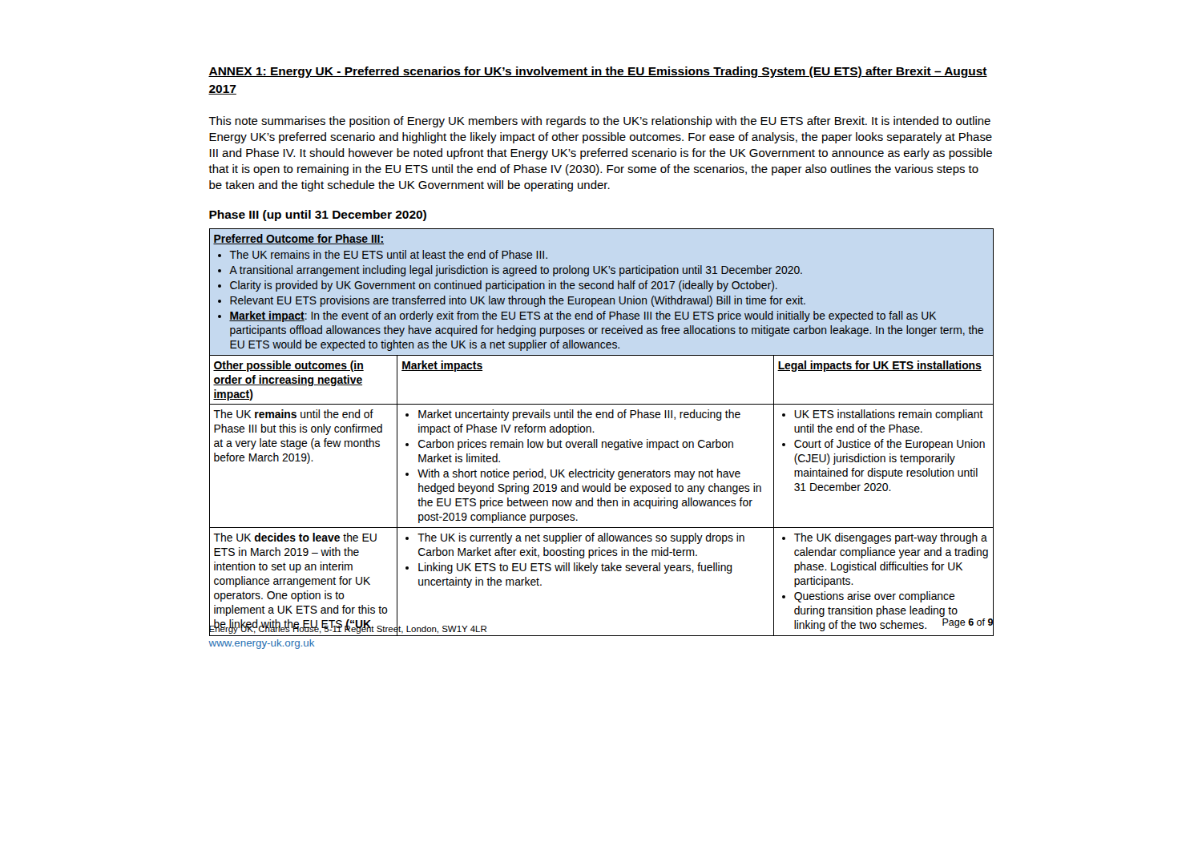ANNEX 1: Energy UK - Preferred scenarios for UK’s involvement in the EU Emissions Trading System (EU ETS) after Brexit – August 2017
This note summarises the position of Energy UK members with regards to the UK’s relationship with the EU ETS after Brexit. It is intended to outline Energy UK’s preferred scenario and highlight the likely impact of other possible outcomes. For ease of analysis, the paper looks separately at Phase III and Phase IV. It should however be noted upfront that Energy UK’s preferred scenario is for the UK Government to announce as early as possible that it is open to remaining in the EU ETS until the end of Phase IV (2030). For some of the scenarios, the paper also outlines the various steps to be taken and the tight schedule the UK Government will be operating under.
Phase III (up until 31 December 2020)
| Preferred Outcome for Phase III: The UK remains in the EU ETS until at least the end of Phase III. A transitional arrangement including legal jurisdiction is agreed to prolong UK’s participation until 31 December 2020. Clarity is provided by UK Government on continued participation in the second half of 2017 (ideally by October). Relevant EU ETS provisions are transferred into UK law through the European Union (Withdrawal) Bill in time for exit. Market impact : In the event of an orderly exit from the EU ETS at the end of Phase III the EU ETS price would initially be expected to fall as UK participants offload allowances they have acquired for hedging purposes or received as free allocations to mitigate carbon leakage. In the longer term, the EU ETS would be expected to tighten as the UK is a net supplier of allowances. |
| Other possible outcomes (in order of increasing negative impact) | Market impacts | Legal impacts for UK ETS installations |
| The UK remains until the end of Phase III but this is only confirmed at a very late stage (a few months before March 2019). | Market uncertainty prevails until the end of Phase III, reducing the impact of Phase IV reform adoption. Carbon prices remain low but overall negative impact on Carbon Market is limited. With a short notice period, UK electricity generators may not have hedged beyond Spring 2019 and would be exposed to any changes in the EU ETS price between now and then in acquiring allowances for post-2019 compliance purposes. | UK ETS installations remain compliant until the end of the Phase. Court of Justice of the European Union (CJEU) jurisdiction is temporarily maintained for dispute resolution until 31 December 2020. |
| The UK decides to leave the EU ETS in March 2019 – with the intention to set up an interim compliance arrangement for UK operators. One option is to implement a UK ETS and for this to be linked with the EU ETS (“UK | The UK is currently a net supplier of allowances so supply drops in Carbon Market after exit, boosting prices in the mid-term. Linking UK ETS to EU ETS will likely take several years, fuelling uncertainty in the market. | The UK disengages part-way through a calendar compliance year and a trading phase. Logistical difficulties for UK participants. Questions arise over compliance during transition phase leading to linking of the two schemes. |
Page 6 of 9
Energy UK, Charles House, 5-11 Regent Street, London, SW1Y 4LR
www.energy-uk.org.uk